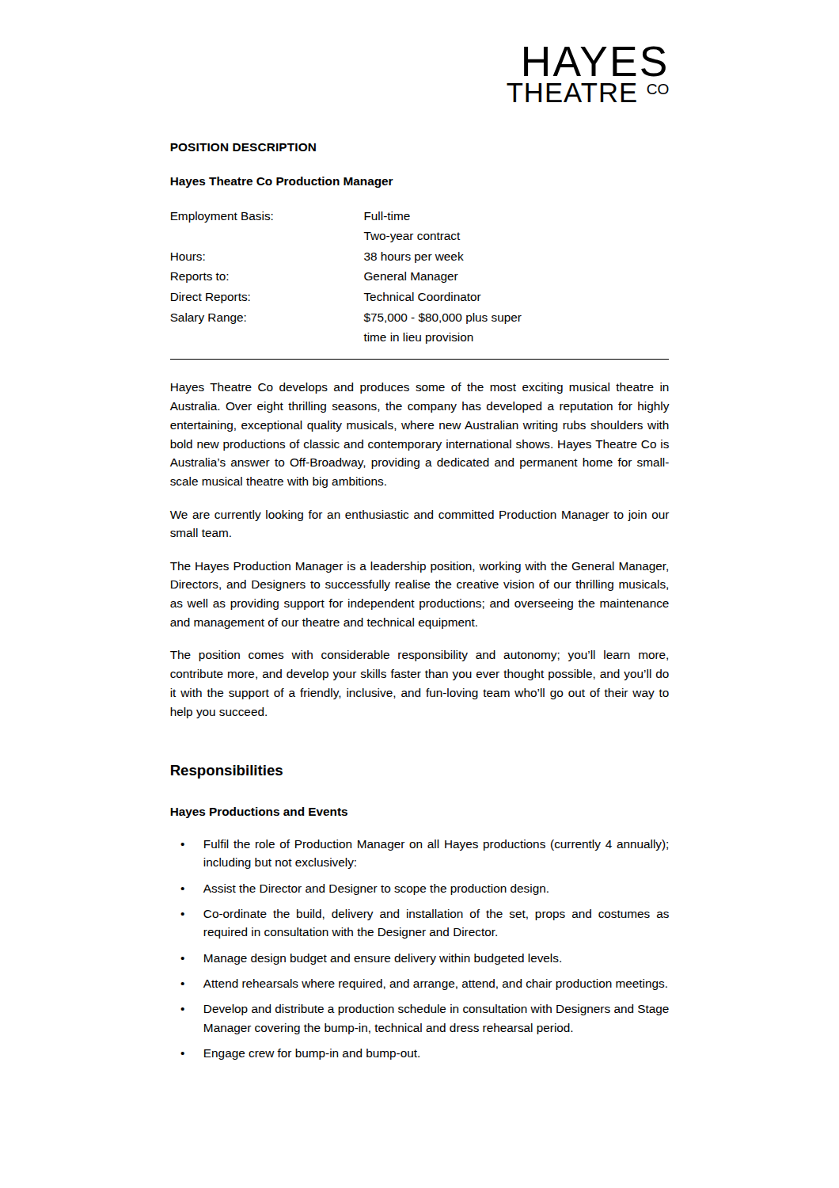HAYES THEATRE CO
POSITION DESCRIPTION
Hayes Theatre Co Production Manager
| Employment Basis: | Full-time |
| | Two-year contract |
| Hours: | 38 hours per week |
| Reports to: | General Manager |
| Direct Reports: | Technical Coordinator |
| Salary Range: | $75,000 - $80,000 plus super |
| | time in lieu provision |
Hayes Theatre Co develops and produces some of the most exciting musical theatre in Australia. Over eight thrilling seasons, the company has developed a reputation for highly entertaining, exceptional quality musicals, where new Australian writing rubs shoulders with bold new productions of classic and contemporary international shows. Hayes Theatre Co is Australia’s answer to Off-Broadway, providing a dedicated and permanent home for small-scale musical theatre with big ambitions.
We are currently looking for an enthusiastic and committed Production Manager to join our small team.
The Hayes Production Manager is a leadership position, working with the General Manager, Directors, and Designers to successfully realise the creative vision of our thrilling musicals, as well as providing support for independent productions; and overseeing the maintenance and management of our theatre and technical equipment.
The position comes with considerable responsibility and autonomy; you’ll learn more, contribute more, and develop your skills faster than you ever thought possible, and you’ll do it with the support of a friendly, inclusive, and fun-loving team who’ll go out of their way to help you succeed.
Responsibilities
Hayes Productions and Events
Fulfil the role of Production Manager on all Hayes productions (currently 4 annually); including but not exclusively:
Assist the Director and Designer to scope the production design.
Co-ordinate the build, delivery and installation of the set, props and costumes as required in consultation with the Designer and Director.
Manage design budget and ensure delivery within budgeted levels.
Attend rehearsals where required, and arrange, attend, and chair production meetings.
Develop and distribute a production schedule in consultation with Designers and Stage Manager covering the bump-in, technical and dress rehearsal period.
Engage crew for bump-in and bump-out.